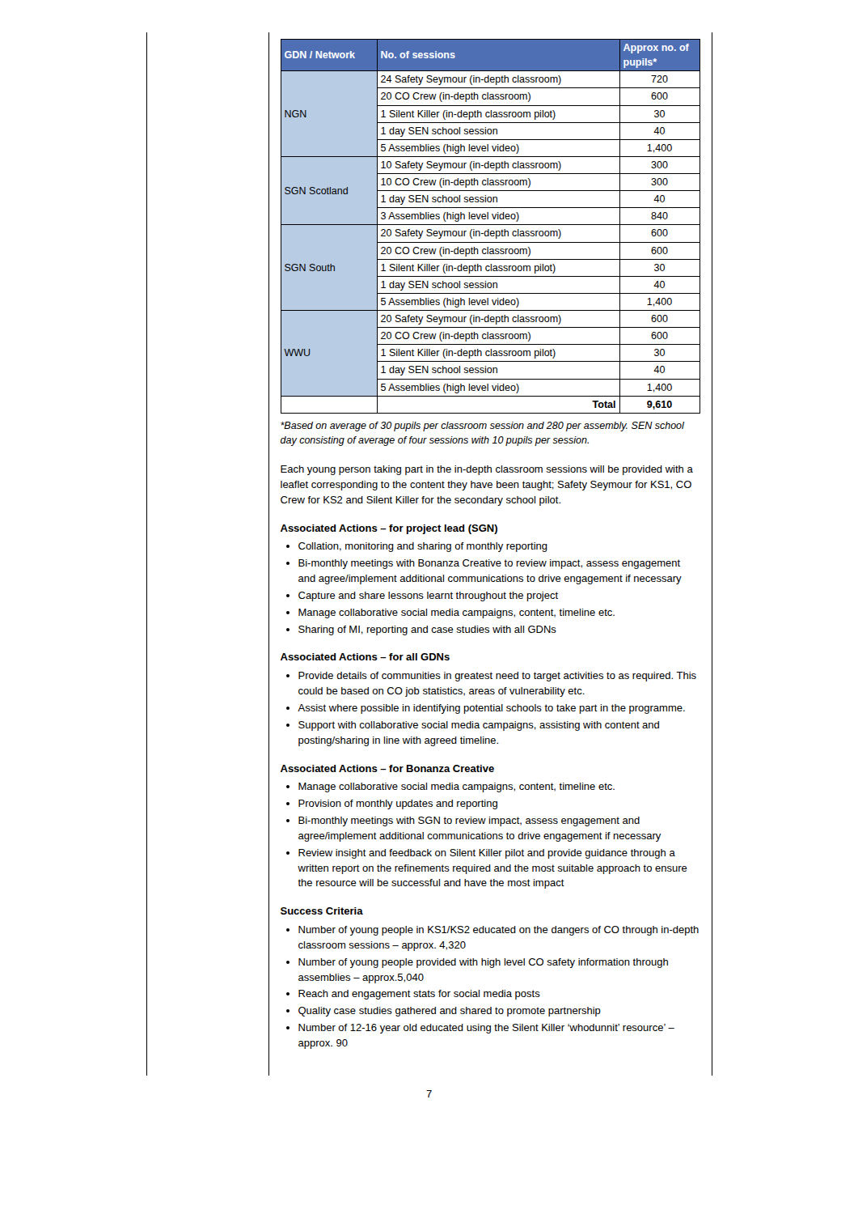| GDN / Network | No. of sessions | Approx no. of pupils* |
| --- | --- | --- |
| NGN | 24 Safety Seymour (in-depth classroom) | 720 |
| 20 CO Crew (in-depth classroom) | 600 |
| 1 Silent Killer (in-depth classroom pilot) | 30 |
| 1 day SEN school session | 40 |
| 5 Assemblies (high level video) | 1,400 |
| SGN Scotland | 10 Safety Seymour (in-depth classroom) | 300 |
| 10 CO Crew (in-depth classroom) | 300 |
| 1 day SEN school session | 40 |
| 3 Assemblies (high level video) | 840 |
| SGN South | 20 Safety Seymour (in-depth classroom) | 600 |
| 20 CO Crew (in-depth classroom) | 600 |
| 1 Silent Killer (in-depth classroom pilot) | 30 |
| 1 day SEN school session | 40 |
| 5 Assemblies (high level video) | 1,400 |
| WWU | 20 Safety Seymour (in-depth classroom) | 600 |
| 20 CO Crew (in-depth classroom) | 600 |
| 1 Silent Killer (in-depth classroom pilot) | 30 |
| 1 day SEN school session | 40 |
| 5 Assemblies (high level video) | 1,400 |
| | Total | 9,610 |
*Based on average of 30 pupils per classroom session and 280 per assembly. SEN school day consisting of average of four sessions with 10 pupils per session.
Each young person taking part in the in-depth classroom sessions will be provided with a leaflet corresponding to the content they have been taught; Safety Seymour for KS1, CO Crew for KS2 and Silent Killer for the secondary school pilot.
Associated Actions – for project lead (SGN)
Collation, monitoring and sharing of monthly reporting
Bi-monthly meetings with Bonanza Creative to review impact, assess engagement and agree/implement additional communications to drive engagement if necessary
Capture and share lessons learnt throughout the project
Manage collaborative social media campaigns, content, timeline etc.
Sharing of MI, reporting and case studies with all GDNs
Associated Actions – for all GDNs
Provide details of communities in greatest need to target activities to as required. This could be based on CO job statistics, areas of vulnerability etc.
Assist where possible in identifying potential schools to take part in the programme.
Support with collaborative social media campaigns, assisting with content and posting/sharing in line with agreed timeline.
Associated Actions – for Bonanza Creative
Manage collaborative social media campaigns, content, timeline etc.
Provision of monthly updates and reporting
Bi-monthly meetings with SGN to review impact, assess engagement and agree/implement additional communications to drive engagement if necessary
Review insight and feedback on Silent Killer pilot and provide guidance through a written report on the refinements required and the most suitable approach to ensure the resource will be successful and have the most impact
Success Criteria
Number of young people in KS1/KS2 educated on the dangers of CO through in-depth classroom sessions – approx. 4,320
Number of young people provided with high level CO safety information through assemblies – approx.5,040
Reach and engagement stats for social media posts
Quality case studies gathered and shared to promote partnership
Number of 12-16 year old educated using the Silent Killer ‘whodunnit’ resource’ – approx. 90
7